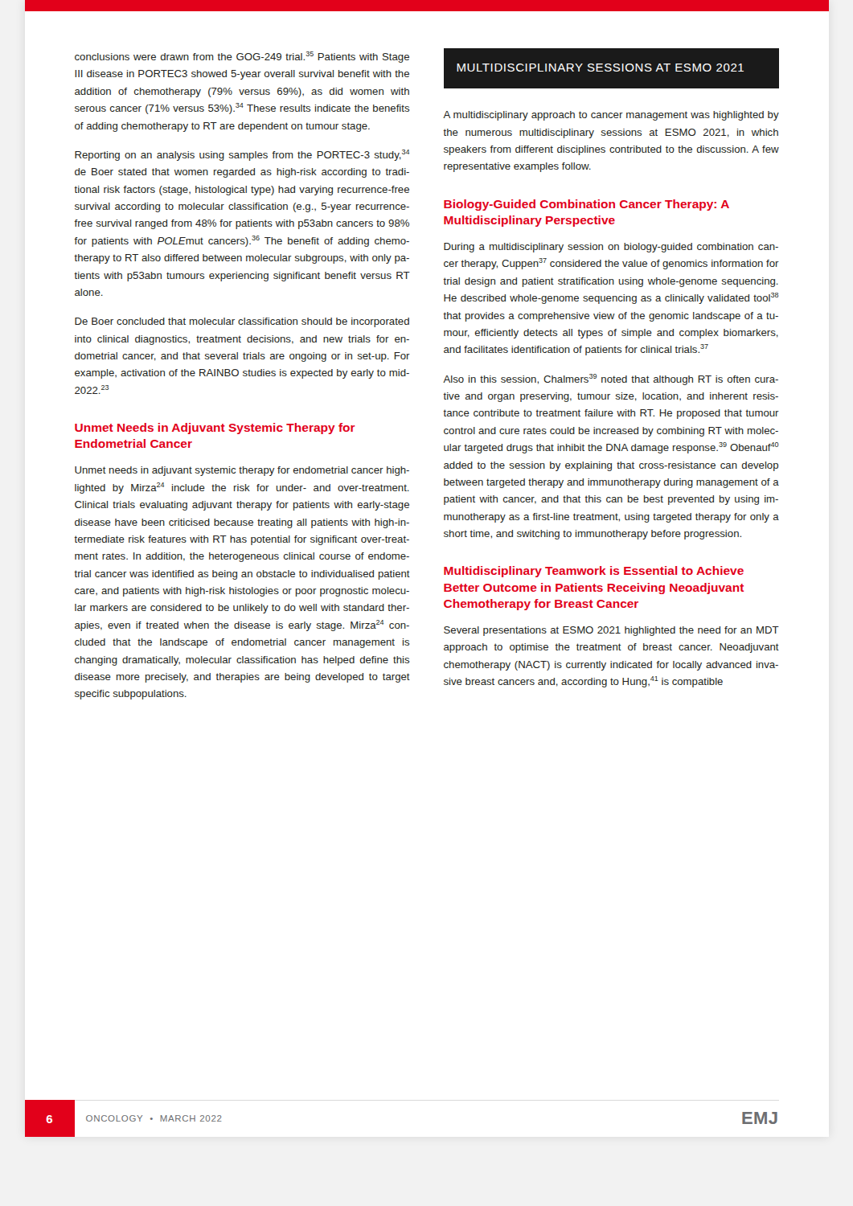conclusions were drawn from the GOG-249 trial.35 Patients with Stage III disease in PORTEC3 showed 5-year overall survival benefit with the addition of chemotherapy (79% versus 69%), as did women with serous cancer (71% versus 53%).34 These results indicate the benefits of adding chemotherapy to RT are dependent on tumour stage.
Reporting on an analysis using samples from the PORTEC-3 study,34 de Boer stated that women regarded as high-risk according to traditional risk factors (stage, histological type) had varying recurrence-free survival according to molecular classification (e.g., 5-year recurrence-free survival ranged from 48% for patients with p53abn cancers to 98% for patients with POLEmut cancers).36 The benefit of adding chemotherapy to RT also differed between molecular subgroups, with only patients with p53abn tumours experiencing significant benefit versus RT alone.
De Boer concluded that molecular classification should be incorporated into clinical diagnostics, treatment decisions, and new trials for endometrial cancer, and that several trials are ongoing or in set-up. For example, activation of the RAINBO studies is expected by early to mid-2022.23
Unmet Needs in Adjuvant Systemic Therapy for Endometrial Cancer
Unmet needs in adjuvant systemic therapy for endometrial cancer highlighted by Mirza24 include the risk for under- and over-treatment. Clinical trials evaluating adjuvant therapy for patients with early-stage disease have been criticised because treating all patients with high-intermediate risk features with RT has potential for significant over-treatment rates. In addition, the heterogeneous clinical course of endometrial cancer was identified as being an obstacle to individualised patient care, and patients with high-risk histologies or poor prognostic molecular markers are considered to be unlikely to do well with standard therapies, even if treated when the disease is early stage. Mirza24 concluded that the landscape of endometrial cancer management is changing dramatically, molecular classification has helped define this disease more precisely, and therapies are being developed to target specific subpopulations.
Multidisciplinary sessions at ESMO 2021
A multidisciplinary approach to cancer management was highlighted by the numerous multidisciplinary sessions at ESMO 2021, in which speakers from different disciplines contributed to the discussion. A few representative examples follow.
Biology-Guided Combination Cancer Therapy: A Multidisciplinary Perspective
During a multidisciplinary session on biology-guided combination cancer therapy, Cuppen37 considered the value of genomics information for trial design and patient stratification using whole-genome sequencing. He described whole-genome sequencing as a clinically validated tool38 that provides a comprehensive view of the genomic landscape of a tumour, efficiently detects all types of simple and complex biomarkers, and facilitates identification of patients for clinical trials.37
Also in this session, Chalmers39 noted that although RT is often curative and organ preserving, tumour size, location, and inherent resistance contribute to treatment failure with RT. He proposed that tumour control and cure rates could be increased by combining RT with molecular targeted drugs that inhibit the DNA damage response.39 Obenauf40 added to the session by explaining that cross-resistance can develop between targeted therapy and immunotherapy during management of a patient with cancer, and that this can be best prevented by using immunotherapy as a first-line treatment, using targeted therapy for only a short time, and switching to immunotherapy before progression.
Multidisciplinary Teamwork is Essential to Achieve Better Outcome in Patients Receiving Neoadjuvant Chemotherapy for Breast Cancer
Several presentations at ESMO 2021 highlighted the need for an MDT approach to optimise the treatment of breast cancer. Neoadjuvant chemotherapy (NACT) is currently indicated for locally advanced invasive breast cancers and, according to Hung,41 is compatible
6
Oncology • March 2022
EMJ